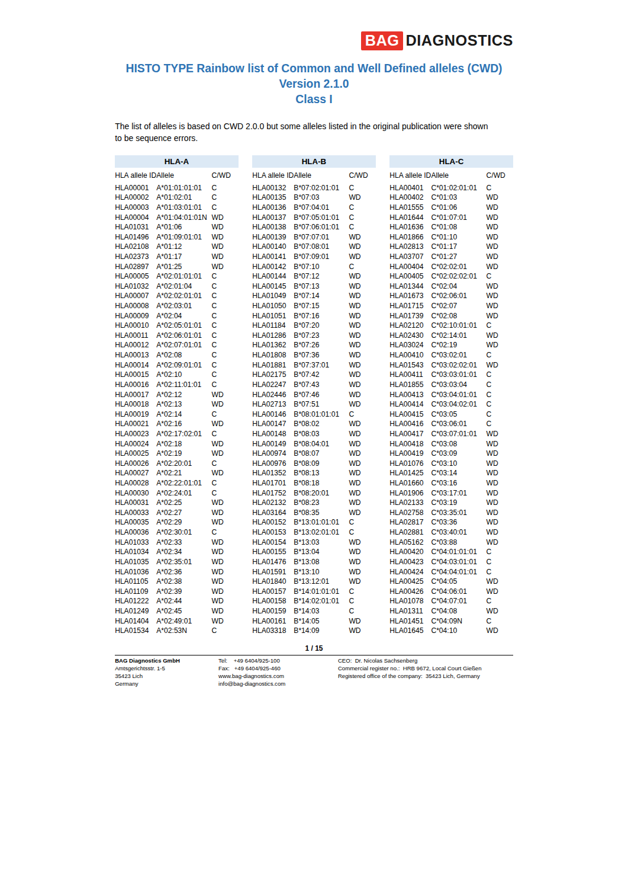BAG DIAGNOSTICS
HISTO TYPE Rainbow list of Common and Well Defined alleles (CWD) Version 2.1.0 Class I
The list of alleles is based on CWD 2.0.0 but some alleles listed in the original publication were shown to be sequence errors.
| HLA-A | | HLA-B | | HLA-C |
| HLA allele ID | Allele | C/WD |
| --- | --- | --- |
| HLA00001 | A*01:01:01:01 | C |
| HLA00002 | A*01:02:01 | C |
| HLA00003 | A*01:03:01:01 | C |
| HLA00004 | A*01:04:01:01N | WD |
| HLA01031 | A*01:06 | WD |
| HLA01496 | A*01:09:01:01 | WD |
| HLA02108 | A*01:12 | WD |
| HLA02373 | A*01:17 | WD |
| HLA02897 | A*01:25 | WD |
| HLA00005 | A*02:01:01:01 | C |
| HLA01032 | A*02:01:04 | C |
| HLA00007 | A*02:02:01:01 | C |
| HLA00008 | A*02:03:01 | C |
| HLA00009 | A*02:04 | C |
| HLA00010 | A*02:05:01:01 | C |
| HLA00011 | A*02:06:01:01 | C |
| HLA00012 | A*02:07:01:01 | C |
| HLA00013 | A*02:08 | C |
| HLA00014 | A*02:09:01:01 | C |
| HLA00015 | A*02:10 | C |
| HLA00016 | A*02:11:01:01 | C |
| HLA00017 | A*02:12 | WD |
| HLA00018 | A*02:13 | WD |
| HLA00019 | A*02:14 | C |
| HLA00021 | A*02:16 | WD |
| HLA00023 | A*02:17:02:01 | C |
| HLA00024 | A*02:18 | WD |
| HLA00025 | A*02:19 | WD |
| HLA00026 | A*02:20:01 | C |
| HLA00027 | A*02:21 | WD |
| HLA00028 | A*02:22:01:01 | C |
| HLA00030 | A*02:24:01 | C |
| HLA00031 | A*02:25 | WD |
| HLA00033 | A*02:27 | WD |
| HLA00035 | A*02:29 | WD |
| HLA00036 | A*02:30:01 | C |
| HLA01033 | A*02:33 | WD |
| HLA01034 | A*02:34 | WD |
| HLA01035 | A*02:35:01 | WD |
| HLA01036 | A*02:36 | WD |
| HLA01105 | A*02:38 | WD |
| HLA01109 | A*02:39 | WD |
| HLA01222 | A*02:44 | WD |
| HLA01249 | A*02:45 | WD |
| HLA01404 | A*02:49:01 | WD |
| HLA01534 | A*02:53N | C |
| HLA allele ID | Allele | C/WD |
| --- | --- | --- |
| HLA00132 | B*07:02:01:01 | C |
| HLA00135 | B*07:03 | WD |
| HLA00136 | B*07:04:01 | C |
| HLA00137 | B*07:05:01:01 | C |
| HLA00138 | B*07:06:01:01 | C |
| HLA00139 | B*07:07:01 | WD |
| HLA00140 | B*07:08:01 | WD |
| HLA00141 | B*07:09:01 | WD |
| HLA00142 | B*07:10 | C |
| HLA00144 | B*07:12 | WD |
| HLA00145 | B*07:13 | WD |
| HLA01049 | B*07:14 | WD |
| HLA01050 | B*07:15 | WD |
| HLA01051 | B*07:16 | WD |
| HLA01184 | B*07:20 | WD |
| HLA01286 | B*07:23 | WD |
| HLA01362 | B*07:26 | WD |
| HLA01808 | B*07:36 | WD |
| HLA01881 | B*07:37:01 | WD |
| HLA02175 | B*07:42 | WD |
| HLA02247 | B*07:43 | WD |
| HLA02446 | B*07:46 | WD |
| HLA02713 | B*07:51 | WD |
| HLA00146 | B*08:01:01:01 | C |
| HLA00147 | B*08:02 | WD |
| HLA00148 | B*08:03 | WD |
| HLA00149 | B*08:04:01 | WD |
| HLA00974 | B*08:07 | WD |
| HLA00976 | B*08:09 | WD |
| HLA01352 | B*08:13 | WD |
| HLA01701 | B*08:18 | WD |
| HLA01752 | B*08:20:01 | WD |
| HLA02132 | B*08:23 | WD |
| HLA03164 | B*08:35 | WD |
| HLA00152 | B*13:01:01:01 | C |
| HLA00153 | B*13:02:01:01 | C |
| HLA00154 | B*13:03 | WD |
| HLA00155 | B*13:04 | WD |
| HLA01476 | B*13:08 | WD |
| HLA01591 | B*13:10 | WD |
| HLA01840 | B*13:12:01 | WD |
| HLA00157 | B*14:01:01:01 | C |
| HLA00158 | B*14:02:01:01 | C |
| HLA00159 | B*14:03 | C |
| HLA00161 | B*14:05 | WD |
| HLA03318 | B*14:09 | WD |
| HLA allele ID | Allele | C/WD |
| --- | --- | --- |
| HLA00401 | C*01:02:01:01 | C |
| HLA00402 | C*01:03 | WD |
| HLA01555 | C*01:06 | WD |
| HLA01644 | C*01:07:01 | WD |
| HLA01636 | C*01:08 | WD |
| HLA01866 | C*01:10 | WD |
| HLA02813 | C*01:17 | WD |
| HLA03707 | C*01:27 | WD |
| HLA00404 | C*02:02:01 | WD |
| HLA00405 | C*02:02:02:01 | C |
| HLA01344 | C*02:04 | WD |
| HLA01673 | C*02:06:01 | WD |
| HLA01715 | C*02:07 | WD |
| HLA01739 | C*02:08 | WD |
| HLA02120 | C*02:10:01:01 | C |
| HLA02430 | C*02:14:01 | WD |
| HLA03024 | C*02:19 | WD |
| HLA00410 | C*03:02:01 | C |
| HLA01543 | C*03:02:02:01 | WD |
| HLA00411 | C*03:03:01:01 | C |
| HLA01855 | C*03:03:04 | C |
| HLA00413 | C*03:04:01:01 | C |
| HLA00414 | C*03:04:02:01 | C |
| HLA00415 | C*03:05 | C |
| HLA00416 | C*03:06:01 | C |
| HLA00417 | C*03:07:01:01 | WD |
| HLA00418 | C*03:08 | WD |
| HLA00419 | C*03:09 | WD |
| HLA01076 | C*03:10 | WD |
| HLA01425 | C*03:14 | WD |
| HLA01660 | C*03:16 | WD |
| HLA01906 | C*03:17:01 | WD |
| HLA02133 | C*03:19 | WD |
| HLA02758 | C*03:35:01 | WD |
| HLA02817 | C*03:36 | WD |
| HLA02881 | C*03:40:01 | WD |
| HLA05162 | C*03:88 | WD |
| HLA00420 | C*04:01:01:01 | C |
| HLA00423 | C*04:03:01:01 | C |
| HLA00424 | C*04:04:01:01 | C |
| HLA00425 | C*04:05 | WD |
| HLA00426 | C*04:06:01 | WD |
| HLA01078 | C*04:07:01 | C |
| HLA01311 | C*04:08 | WD |
| HLA01451 | C*04:09N | C |
| HLA01645 | C*04:10 | WD |
1 / 15
BAG Diagnostics GmbH
Amtsgerichtsstr. 1-5
35423 Lich
Germany
Tel: +49 6404/925-100
Fax: +49 6404/925-460
www.bag-diagnostics.com
info@bag-diagnostics.com
CEO: Dr. Nicolas Sachsenberg
Commercial register no.: HRB 9672, Local Court Gießen
Registered office of the company: 35423 Lich, Germany